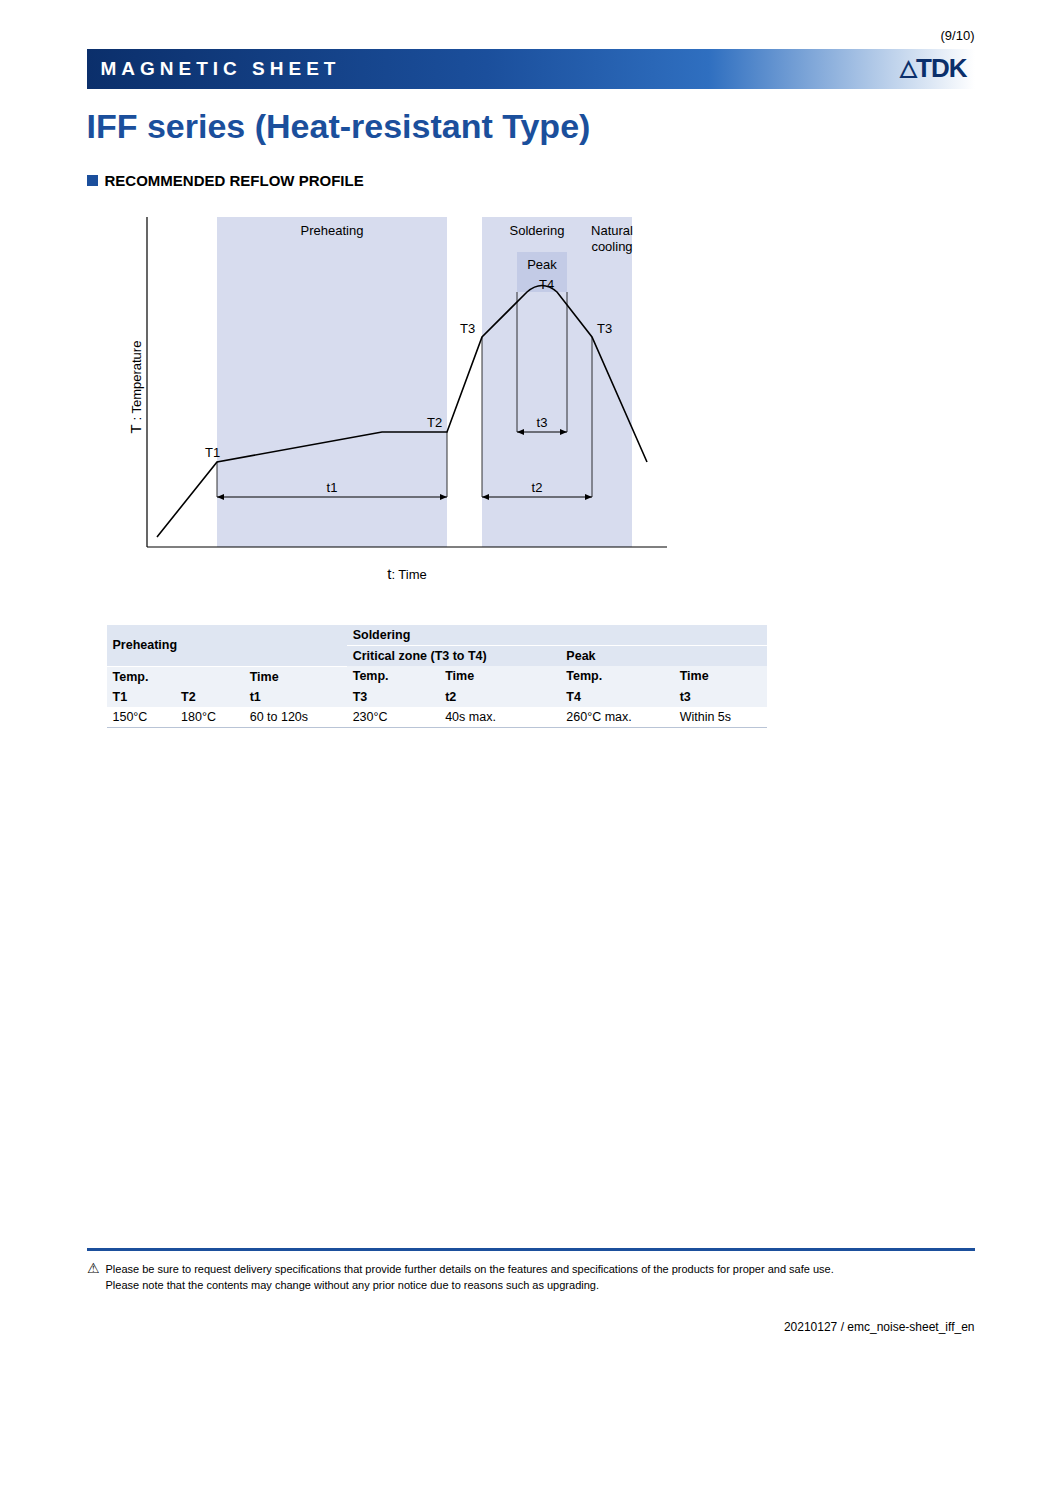(9/10)
MAGNETIC SHEET △TDK
IFF series (Heat-resistant Type)
RECOMMENDED REFLOW PROFILE
Preheating Soldering Natural cooling Peak T1 T2 T3 T3 T4 t1 t2 t3 T : Temperature t: Time
| Preheating | Soldering |
| Critical zone (T3 to T4) | Peak |
| Temp. | Time | Temp. | Time | Temp. | Time |
| T1 | T2 | t1 | T3 | t2 | T4 | t3 |
| 150°C | 180°C | 60 to 120s | 230°C | 40s max. | 260°C max. | Within 5s |
⚠ Please be sure to request delivery specifications that provide further details on the features and specifications of the products for proper and safe use.
Please note that the contents may change without any prior notice due to reasons such as upgrading.
20210127 / emc_noise-sheet_iff_en